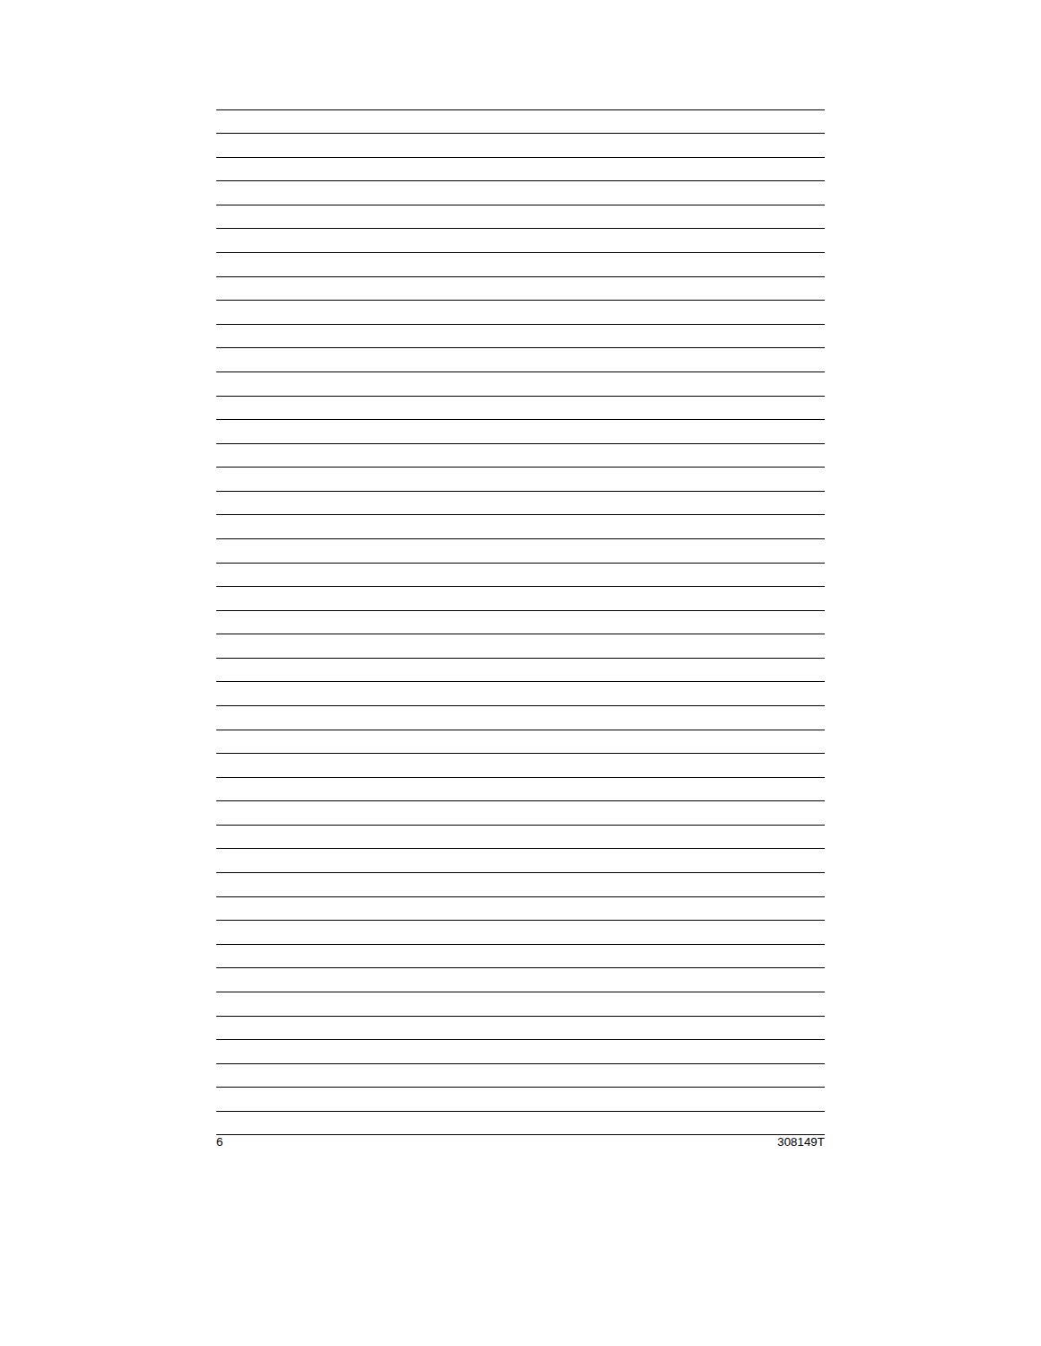6 308149T